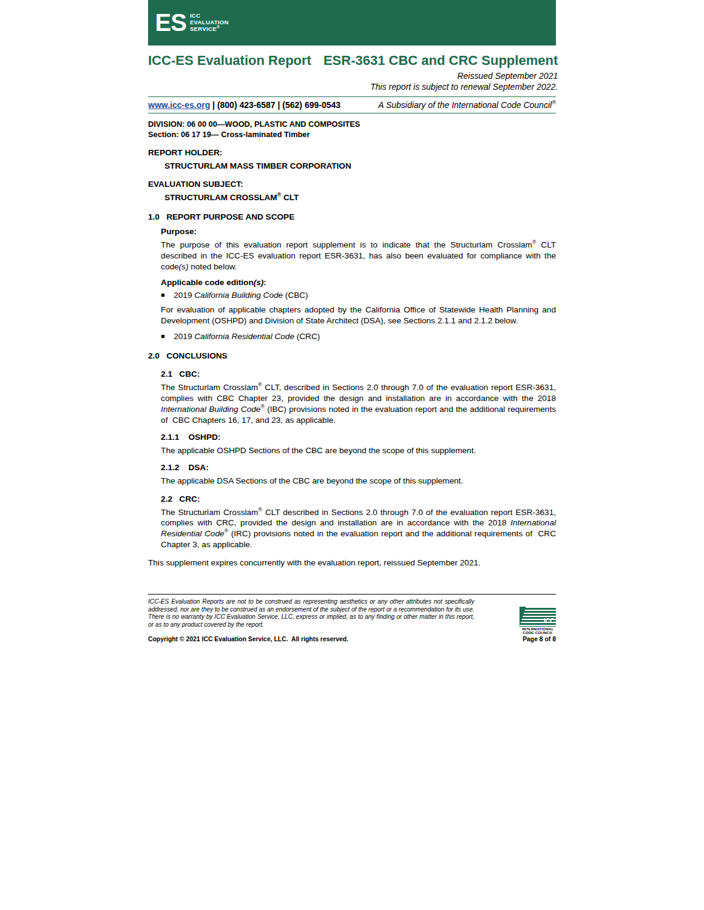ES
ICC
EVALUATION
SERVICE®
ICC-ES Evaluation Report
ESR-3631 CBC and CRC Supplement
Reissued September 2021
This report is subject to renewal September 2022.
www.icc-es.org | (800) 423-6587 | (562) 699-0543
A Subsidiary of the International Code Council®
DIVISION: 06 00 00—WOOD, PLASTIC AND COMPOSITES
Section: 06 17 19— Cross-laminated Timber
REPORT HOLDER:
STRUCTURLAM MASS TIMBER CORPORATION
EVALUATION SUBJECT:
STRUCTURLAM CROSSLAM® CLT
1.0 REPORT PURPOSE AND SCOPE
Purpose:
The purpose of this evaluation report supplement is to indicate that the Structurlam Crosslam® CLT described in the ICC-ES evaluation report ESR-3631, has also been evaluated for compliance with the code(s) noted below.
Applicable code edition(s):
2019 California Building Code (CBC)
For evaluation of applicable chapters adopted by the California Office of Statewide Health Planning and Development (OSHPD) and Division of State Architect (DSA), see Sections 2.1.1 and 2.1.2 below.
2019 California Residential Code (CRC)
2.0 CONCLUSIONS
2.1 CBC:
The Structurlam Crosslam® CLT, described in Sections 2.0 through 7.0 of the evaluation report ESR-3631, complies with CBC Chapter 23, provided the design and installation are in accordance with the 2018 International Building Code® (IBC) provisions noted in the evaluation report and the additional requirements of CBC Chapters 16, 17, and 23, as applicable.
2.1.1 OSHPD:
The applicable OSHPD Sections of the CBC are beyond the scope of this supplement.
2.1.2 DSA:
The applicable DSA Sections of the CBC are beyond the scope of this supplement.
2.2 CRC:
The Structurlam Crosslam® CLT described in Sections 2.0 through 7.0 of the evaluation report ESR-3631, complies with CRC, provided the design and installation are in accordance with the 2018 International Residential Code® (IRC) provisions noted in the evaluation report and the additional requirements of CRC Chapter 3, as applicable.
This supplement expires concurrently with the evaluation report, reissued September 2021.
ICC-ES Evaluation Reports are not to be construed as representing aesthetics or any other attributes not specifically addressed, nor are they to be construed as an endorsement of the subject of the report or a recommendation for its use. There is no warranty by ICC Evaluation Service, LLC, express or implied, as to any finding or other matter in this report, or as to any product covered by the report.
ICC
INTERNATIONAL
CODE COUNCIL
Copyright © 2021 ICC Evaluation Service, LLC. All rights reserved.
Page 8 of 8